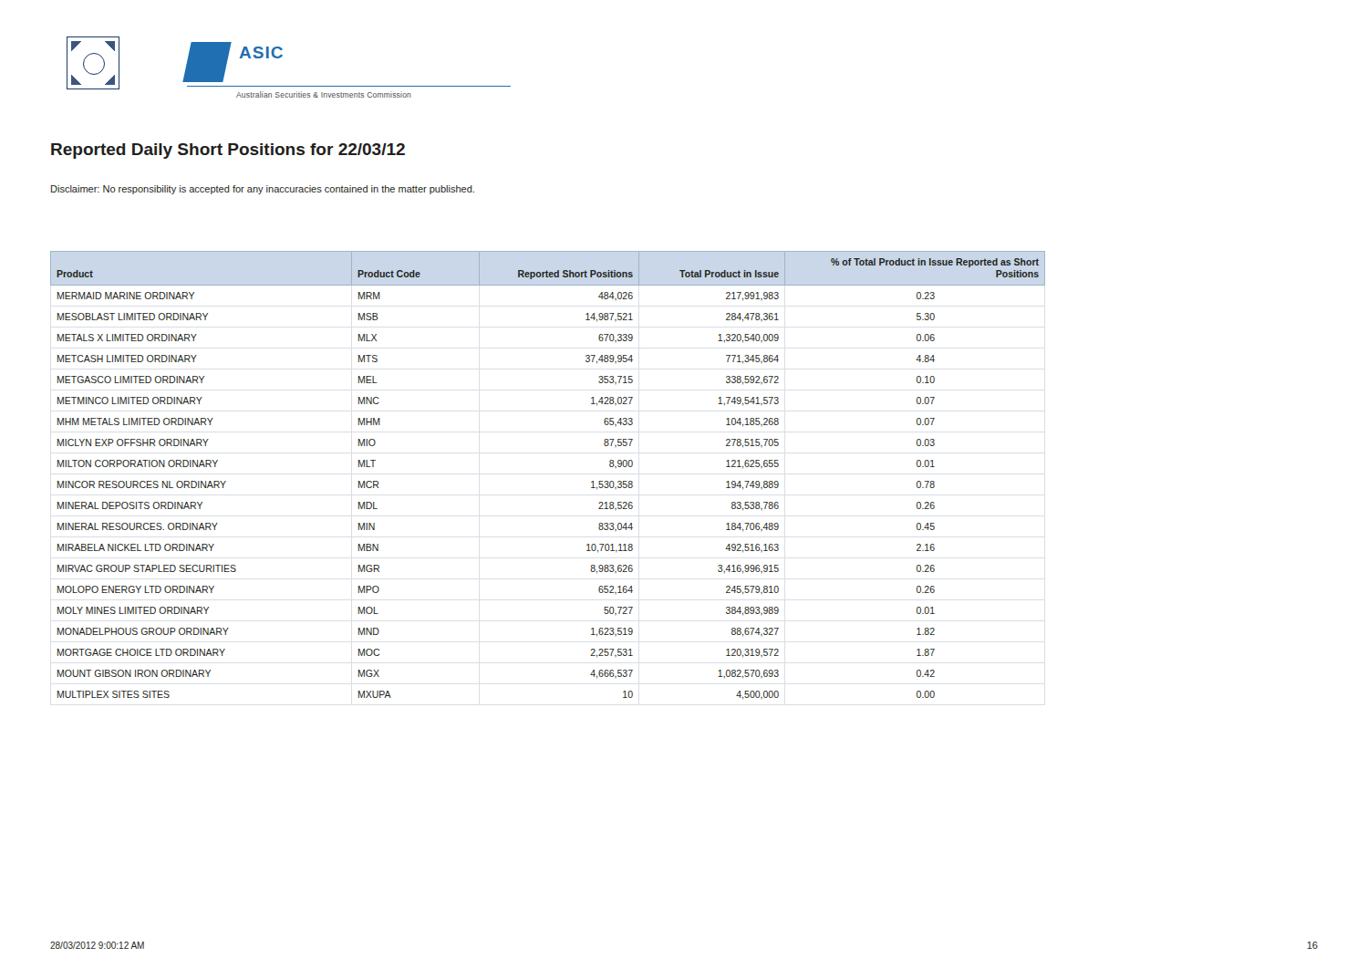ASIC
Australian Securities & Investments Commission
Reported Daily Short Positions for 22/03/12
Disclaimer: No responsibility is accepted for any inaccuracies contained in the matter published.
| Product | Product Code | Reported Short Positions | Total Product in Issue | % of Total Product in Issue Reported as Short Positions |
| --- | --- | --- | --- | --- |
| MERMAID MARINE ORDINARY | MRM | 484,026 | 217,991,983 | 0.23 |
| MESOBLAST LIMITED ORDINARY | MSB | 14,987,521 | 284,478,361 | 5.30 |
| METALS X LIMITED ORDINARY | MLX | 670,339 | 1,320,540,009 | 0.06 |
| METCASH LIMITED ORDINARY | MTS | 37,489,954 | 771,345,864 | 4.84 |
| METGASCO LIMITED ORDINARY | MEL | 353,715 | 338,592,672 | 0.10 |
| METMINCO LIMITED ORDINARY | MNC | 1,428,027 | 1,749,541,573 | 0.07 |
| MHM METALS LIMITED ORDINARY | MHM | 65,433 | 104,185,268 | 0.07 |
| MICLYN EXP OFFSHR ORDINARY | MIO | 87,557 | 278,515,705 | 0.03 |
| MILTON CORPORATION ORDINARY | MLT | 8,900 | 121,625,655 | 0.01 |
| MINCOR RESOURCES NL ORDINARY | MCR | 1,530,358 | 194,749,889 | 0.78 |
| MINERAL DEPOSITS ORDINARY | MDL | 218,526 | 83,538,786 | 0.26 |
| MINERAL RESOURCES. ORDINARY | MIN | 833,044 | 184,706,489 | 0.45 |
| MIRABELA NICKEL LTD ORDINARY | MBN | 10,701,118 | 492,516,163 | 2.16 |
| MIRVAC GROUP STAPLED SECURITIES | MGR | 8,983,626 | 3,416,996,915 | 0.26 |
| MOLOPO ENERGY LTD ORDINARY | MPO | 652,164 | 245,579,810 | 0.26 |
| MOLY MINES LIMITED ORDINARY | MOL | 50,727 | 384,893,989 | 0.01 |
| MONADELPHOUS GROUP ORDINARY | MND | 1,623,519 | 88,674,327 | 1.82 |
| MORTGAGE CHOICE LTD ORDINARY | MOC | 2,257,531 | 120,319,572 | 1.87 |
| MOUNT GIBSON IRON ORDINARY | MGX | 4,666,537 | 1,082,570,693 | 0.42 |
| MULTIPLEX SITES SITES | MXUPA | 10 | 4,500,000 | 0.00 |
28/03/2012 9:00:12 AM 16